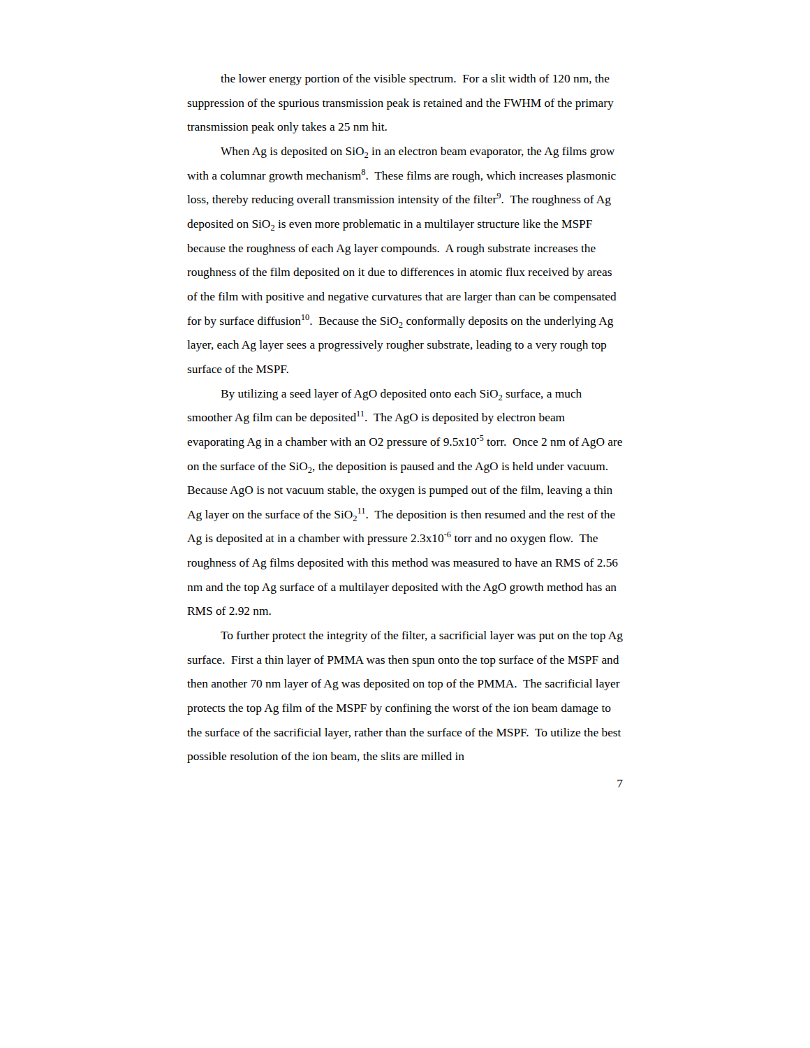the lower energy portion of the visible spectrum. For a slit width of 120 nm, the suppression of the spurious transmission peak is retained and the FWHM of the primary transmission peak only takes a 25 nm hit.
When Ag is deposited on SiO2 in an electron beam evaporator, the Ag films grow with a columnar growth mechanism8. These films are rough, which increases plasmonic loss, thereby reducing overall transmission intensity of the filter9. The roughness of Ag deposited on SiO2 is even more problematic in a multilayer structure like the MSPF because the roughness of each Ag layer compounds. A rough substrate increases the roughness of the film deposited on it due to differences in atomic flux received by areas of the film with positive and negative curvatures that are larger than can be compensated for by surface diffusion10. Because the SiO2 conformally deposits on the underlying Ag layer, each Ag layer sees a progressively rougher substrate, leading to a very rough top surface of the MSPF.
By utilizing a seed layer of AgO deposited onto each SiO2 surface, a much smoother Ag film can be deposited11. The AgO is deposited by electron beam evaporating Ag in a chamber with an O2 pressure of 9.5x10-5 torr. Once 2 nm of AgO are on the surface of the SiO2, the deposition is paused and the AgO is held under vacuum. Because AgO is not vacuum stable, the oxygen is pumped out of the film, leaving a thin Ag layer on the surface of the SiO211. The deposition is then resumed and the rest of the Ag is deposited at in a chamber with pressure 2.3x10-6 torr and no oxygen flow. The roughness of Ag films deposited with this method was measured to have an RMS of 2.56 nm and the top Ag surface of a multilayer deposited with the AgO growth method has an RMS of 2.92 nm.
To further protect the integrity of the filter, a sacrificial layer was put on the top Ag surface. First a thin layer of PMMA was then spun onto the top surface of the MSPF and then another 70 nm layer of Ag was deposited on top of the PMMA. The sacrificial layer protects the top Ag film of the MSPF by confining the worst of the ion beam damage to the surface of the sacrificial layer, rather than the surface of the MSPF. To utilize the best possible resolution of the ion beam, the slits are milled in
7